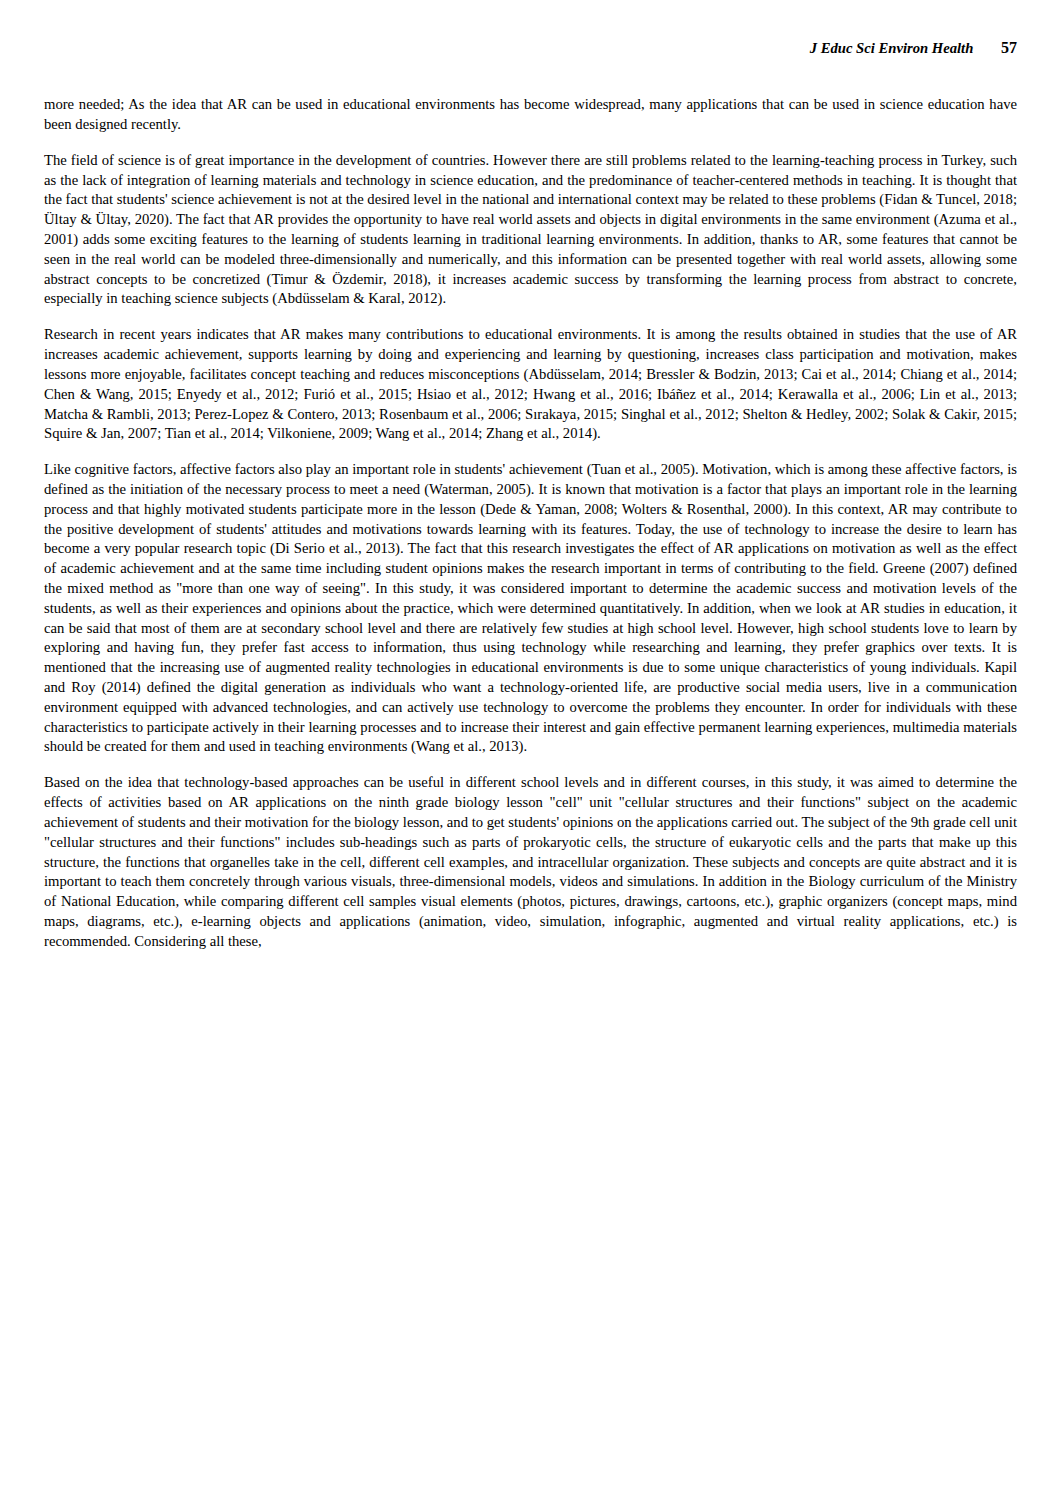J Educ Sci Environ Health 57
more needed; As the idea that AR can be used in educational environments has become widespread, many applications that can be used in science education have been designed recently.
The field of science is of great importance in the development of countries. However there are still problems related to the learning-teaching process in Turkey, such as the lack of integration of learning materials and technology in science education, and the predominance of teacher-centered methods in teaching. It is thought that the fact that students' science achievement is not at the desired level in the national and international context may be related to these problems (Fidan & Tuncel, 2018; Ültay & Ültay, 2020). The fact that AR provides the opportunity to have real world assets and objects in digital environments in the same environment (Azuma et al., 2001) adds some exciting features to the learning of students learning in traditional learning environments. In addition, thanks to AR, some features that cannot be seen in the real world can be modeled three-dimensionally and numerically, and this information can be presented together with real world assets, allowing some abstract concepts to be concretized (Timur & Özdemir, 2018), it increases academic success by transforming the learning process from abstract to concrete, especially in teaching science subjects (Abdüsselam & Karal, 2012).
Research in recent years indicates that AR makes many contributions to educational environments. It is among the results obtained in studies that the use of AR increases academic achievement, supports learning by doing and experiencing and learning by questioning, increases class participation and motivation, makes lessons more enjoyable, facilitates concept teaching and reduces misconceptions (Abdüsselam, 2014; Bressler & Bodzin, 2013; Cai et al., 2014; Chiang et al., 2014; Chen & Wang, 2015; Enyedy et al., 2012; Furió et al., 2015; Hsiao et al., 2012; Hwang et al., 2016; Ibáñez et al., 2014; Kerawalla et al., 2006; Lin et al., 2013; Matcha & Rambli, 2013; Perez-Lopez & Contero, 2013; Rosenbaum et al., 2006; Sırakaya, 2015; Singhal et al., 2012; Shelton & Hedley, 2002; Solak & Cakir, 2015; Squire & Jan, 2007; Tian et al., 2014; Vilkoniene, 2009; Wang et al., 2014; Zhang et al., 2014).
Like cognitive factors, affective factors also play an important role in students' achievement (Tuan et al., 2005). Motivation, which is among these affective factors, is defined as the initiation of the necessary process to meet a need (Waterman, 2005). It is known that motivation is a factor that plays an important role in the learning process and that highly motivated students participate more in the lesson (Dede & Yaman, 2008; Wolters & Rosenthal, 2000). In this context, AR may contribute to the positive development of students' attitudes and motivations towards learning with its features. Today, the use of technology to increase the desire to learn has become a very popular research topic (Di Serio et al., 2013). The fact that this research investigates the effect of AR applications on motivation as well as the effect of academic achievement and at the same time including student opinions makes the research important in terms of contributing to the field. Greene (2007) defined the mixed method as "more than one way of seeing". In this study, it was considered important to determine the academic success and motivation levels of the students, as well as their experiences and opinions about the practice, which were determined quantitatively. In addition, when we look at AR studies in education, it can be said that most of them are at secondary school level and there are relatively few studies at high school level. However, high school students love to learn by exploring and having fun, they prefer fast access to information, thus using technology while researching and learning, they prefer graphics over texts. It is mentioned that the increasing use of augmented reality technologies in educational environments is due to some unique characteristics of young individuals. Kapil and Roy (2014) defined the digital generation as individuals who want a technology-oriented life, are productive social media users, live in a communication environment equipped with advanced technologies, and can actively use technology to overcome the problems they encounter. In order for individuals with these characteristics to participate actively in their learning processes and to increase their interest and gain effective permanent learning experiences, multimedia materials should be created for them and used in teaching environments (Wang et al., 2013).
Based on the idea that technology-based approaches can be useful in different school levels and in different courses, in this study, it was aimed to determine the effects of activities based on AR applications on the ninth grade biology lesson "cell" unit "cellular structures and their functions" subject on the academic achievement of students and their motivation for the biology lesson, and to get students' opinions on the applications carried out. The subject of the 9th grade cell unit "cellular structures and their functions" includes sub-headings such as parts of prokaryotic cells, the structure of eukaryotic cells and the parts that make up this structure, the functions that organelles take in the cell, different cell examples, and intracellular organization. These subjects and concepts are quite abstract and it is important to teach them concretely through various visuals, three-dimensional models, videos and simulations. In addition in the Biology curriculum of the Ministry of National Education, while comparing different cell samples visual elements (photos, pictures, drawings, cartoons, etc.), graphic organizers (concept maps, mind maps, diagrams, etc.), e-learning objects and applications (animation, video, simulation, infographic, augmented and virtual reality applications, etc.) is recommended. Considering all these,